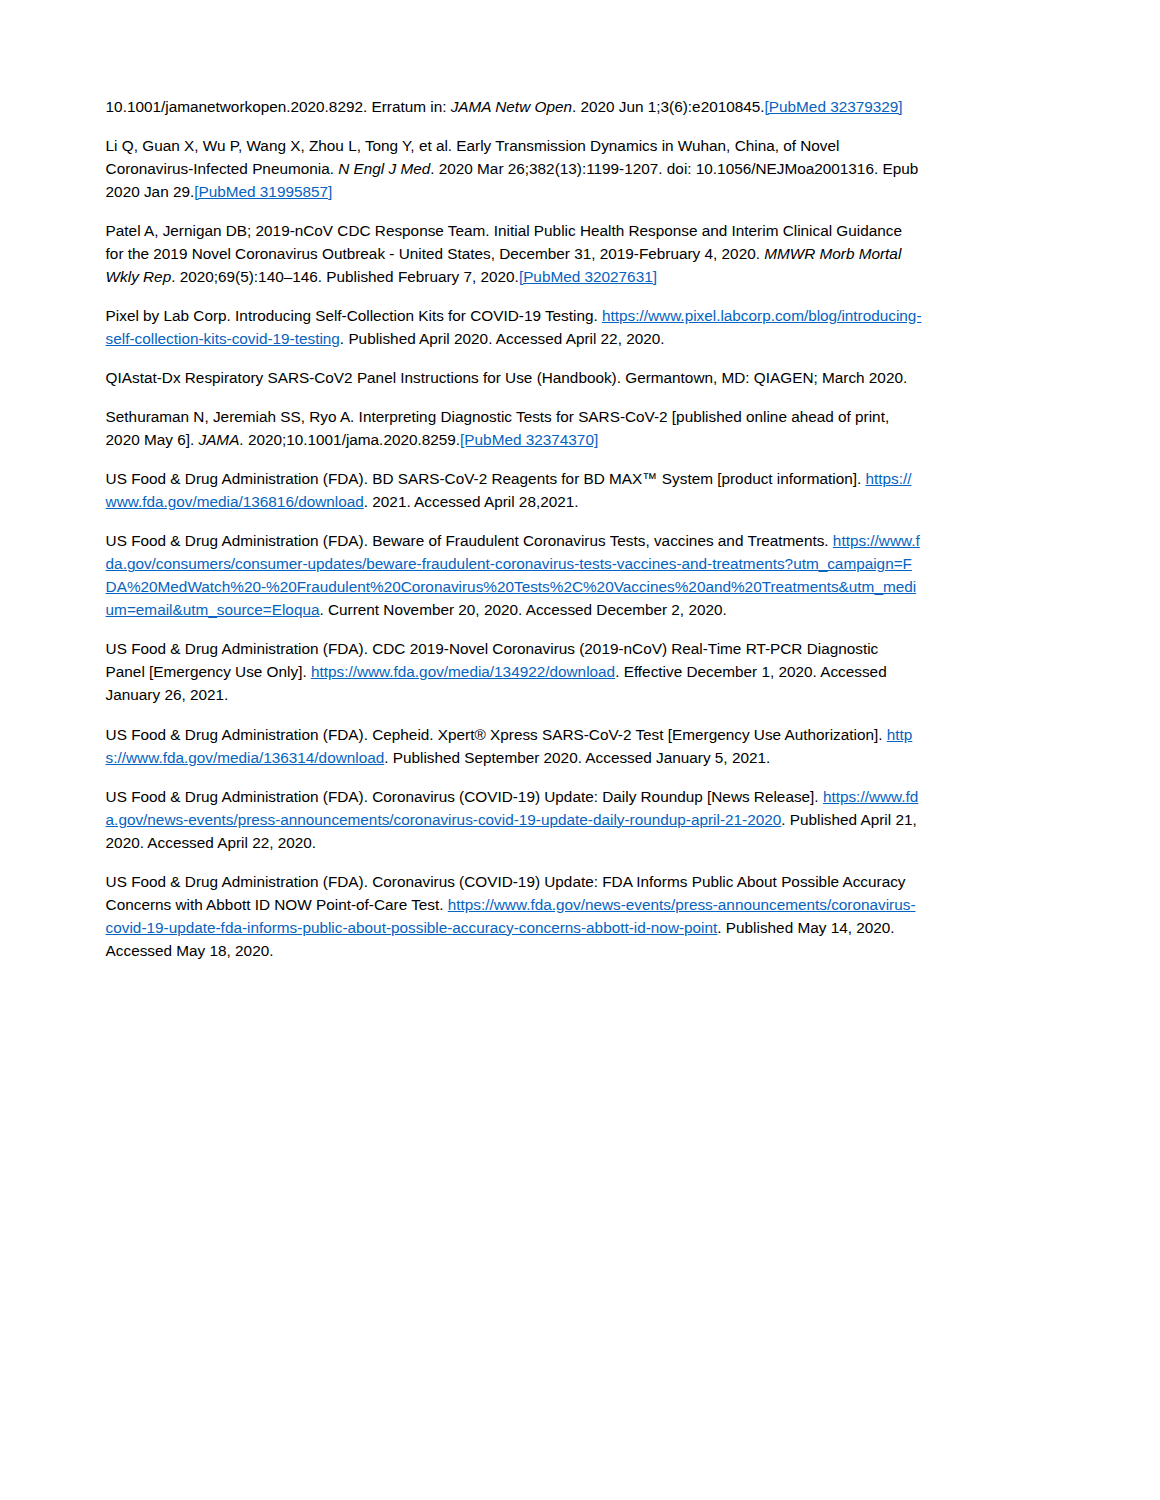10.1001/jamanetworkopen.2020.8292. Erratum in: JAMA Netw Open. 2020 Jun 1;3(6):e2010845.[PubMed 32379329]
Li Q, Guan X, Wu P, Wang X, Zhou L, Tong Y, et al. Early Transmission Dynamics in Wuhan, China, of Novel Coronavirus-Infected Pneumonia. N Engl J Med. 2020 Mar 26;382(13):1199-1207. doi: 10.1056/NEJMoa2001316. Epub 2020 Jan 29.[PubMed 31995857]
Patel A, Jernigan DB; 2019-nCoV CDC Response Team. Initial Public Health Response and Interim Clinical Guidance for the 2019 Novel Coronavirus Outbreak - United States, December 31, 2019-February 4, 2020. MMWR Morb Mortal Wkly Rep. 2020;69(5):140–146. Published February 7, 2020.[PubMed 32027631]
Pixel by Lab Corp. Introducing Self-Collection Kits for COVID-19 Testing. https://www.pixel.labcorp.com/blog/introducing-self-collection-kits-covid-19-testing. Published April 2020. Accessed April 22, 2020.
QIAstat-Dx Respiratory SARS-CoV2 Panel Instructions for Use (Handbook). Germantown, MD: QIAGEN; March 2020.
Sethuraman N, Jeremiah SS, Ryo A. Interpreting Diagnostic Tests for SARS-CoV-2 [published online ahead of print, 2020 May 6]. JAMA. 2020;10.1001/jama.2020.8259.[PubMed 32374370]
US Food & Drug Administration (FDA). BD SARS-CoV-2 Reagents for BD MAX™ System [product information]. https://www.fda.gov/media/136816/download. 2021. Accessed April 28,2021.
US Food & Drug Administration (FDA). Beware of Fraudulent Coronavirus Tests, vaccines and Treatments. https://www.fda.gov/consumers/consumer-updates/beware-fraudulent-coronavirus-tests-vaccines-and-treatments?utm_campaign=FDA%20MedWatch%20-%20Fraudulent%20Coronavirus%20Tests%2C%20Vaccines%20and%20Treatments&utm_medium=email&utm_source=Eloqua. Current November 20, 2020. Accessed December 2, 2020.
US Food & Drug Administration (FDA). CDC 2019-Novel Coronavirus (2019-nCoV) Real-Time RT-PCR Diagnostic Panel [Emergency Use Only]. https://www.fda.gov/media/134922/download. Effective December 1, 2020. Accessed January 26, 2021.
US Food & Drug Administration (FDA). Cepheid. Xpert® Xpress SARS-CoV-2 Test [Emergency Use Authorization]. https://www.fda.gov/media/136314/download. Published September 2020. Accessed January 5, 2021.
US Food & Drug Administration (FDA). Coronavirus (COVID-19) Update: Daily Roundup [News Release]. https://www.fda.gov/news-events/press-announcements/coronavirus-covid-19-update-daily-roundup-april-21-2020. Published April 21, 2020. Accessed April 22, 2020.
US Food & Drug Administration (FDA). Coronavirus (COVID-19) Update: FDA Informs Public About Possible Accuracy Concerns with Abbott ID NOW Point-of-Care Test. https://www.fda.gov/news-events/press-announcements/coronavirus-covid-19-update-fda-informs-public-about-possible-accuracy-concerns-abbott-id-now-point. Published May 14, 2020. Accessed May 18, 2020.